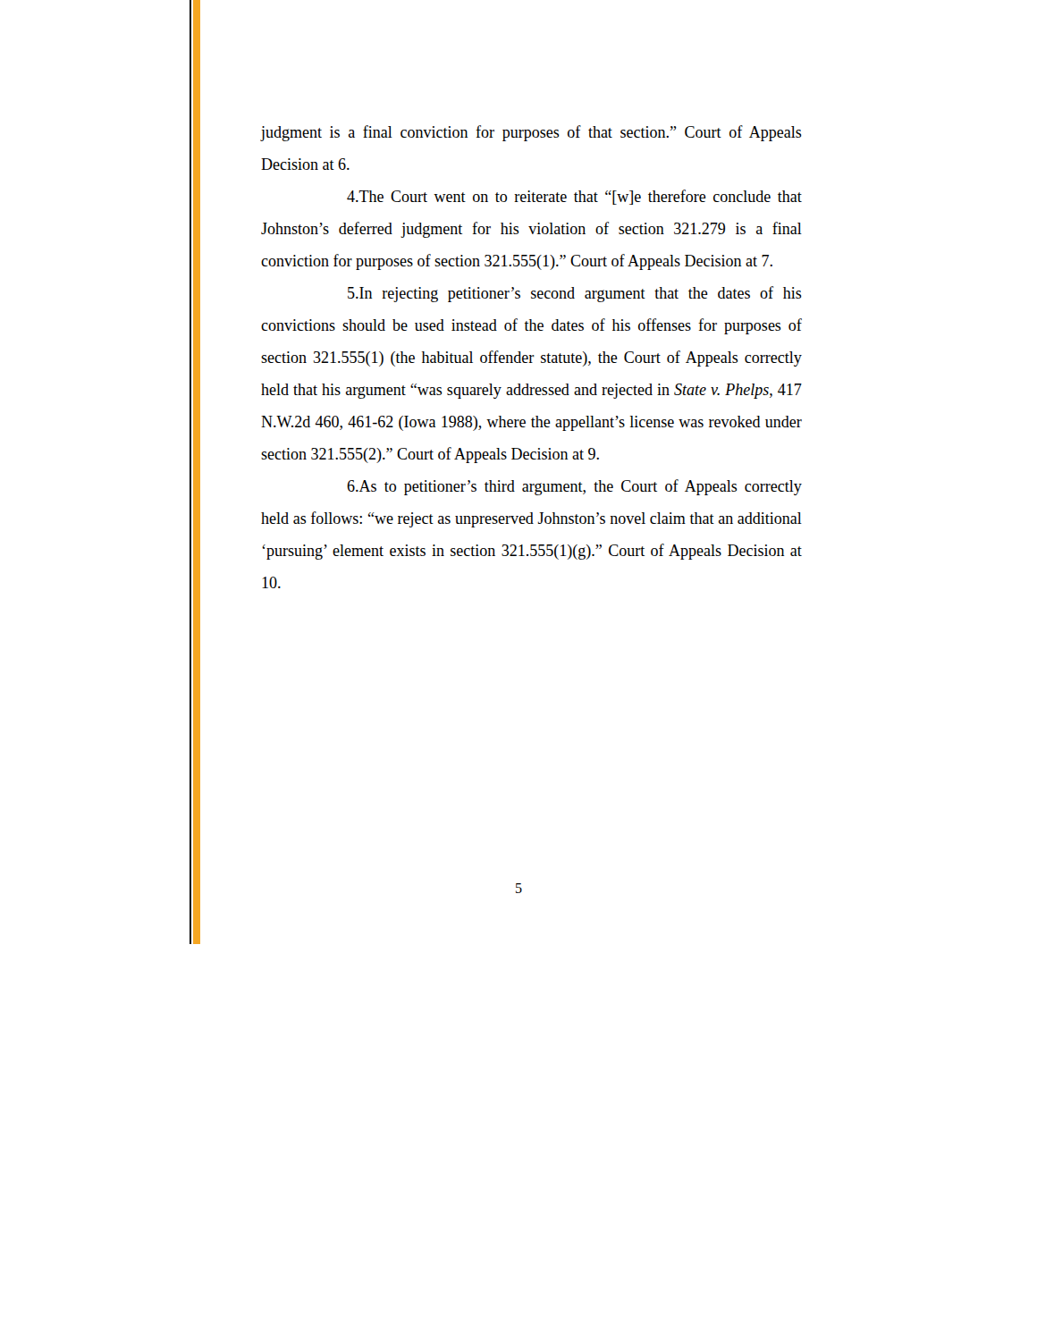judgment is a final conviction for purposes of that section.” Court of Appeals Decision at 6.
4. The Court went on to reiterate that “[w]e therefore conclude that Johnston’s deferred judgment for his violation of section 321.279 is a final conviction for purposes of section 321.555(1).” Court of Appeals Decision at 7.
5. In rejecting petitioner’s second argument that the dates of his convictions should be used instead of the dates of his offenses for purposes of section 321.555(1) (the habitual offender statute), the Court of Appeals correctly held that his argument “was squarely addressed and rejected in State v. Phelps, 417 N.W.2d 460, 461-62 (Iowa 1988), where the appellant’s license was revoked under section 321.555(2).” Court of Appeals Decision at 9.
6. As to petitioner’s third argument, the Court of Appeals correctly held as follows: “we reject as unpreserved Johnston’s novel claim that an additional ‘pursuing’ element exists in section 321.555(1)(g).” Court of Appeals Decision at 10.
5